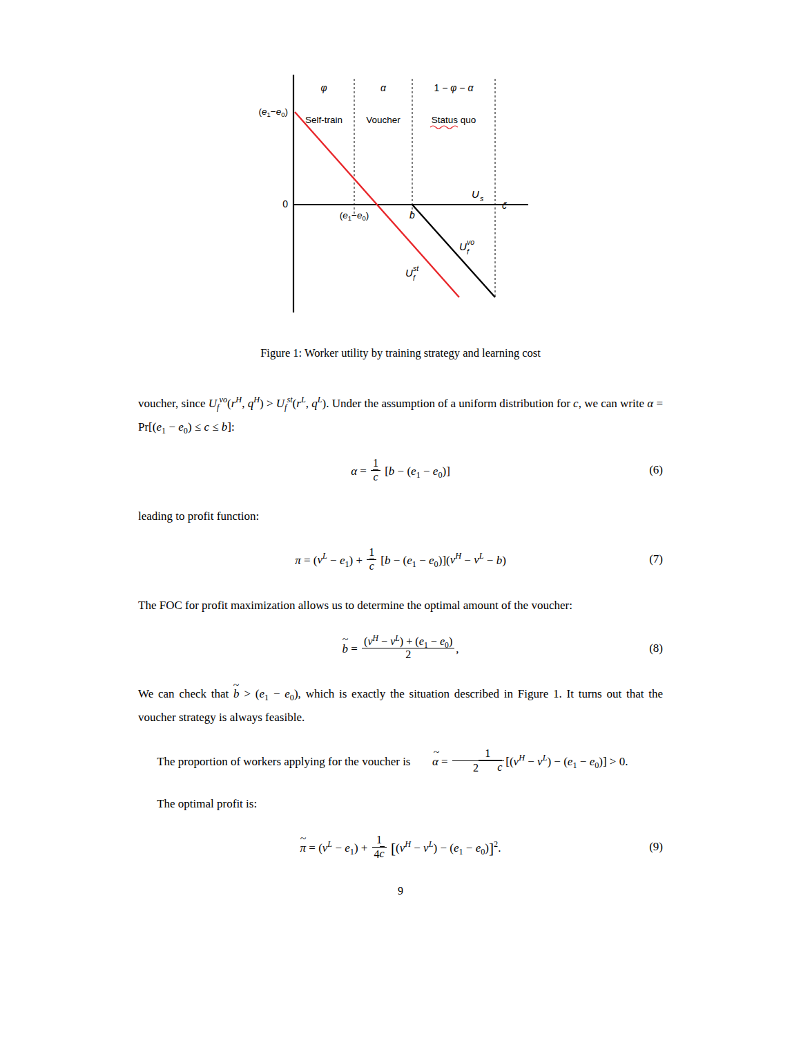φ α 1 − φ − α Self-train Voucher Status quo 0 (e1−e0) (e1−e0) b c̄ U s U f vo U f st
Figure 1: Worker utility by training strategy and learning cost
voucher, since Ufvo(rH, qH) > Ufst(rL, qL). Under the assumption of a uniform distribution for c, we can write α = Pr[(e1 − e0) ≤ c ≤ b]:
α = 1 c [b − (e1 − e0)] (6)
leading to profit function:
π = (vL − e1) + 1 c [b − (e1 − e0)](vH − vL − b) (7)
The FOC for profit maximization allows us to determine the optimal amount of the voucher:
b = (vH − vL) + (e1 − e0) 2 , (8)
We can check that b > (e1 − e0), which is exactly the situation described in Figure 1. It turns out that the voucher strategy is always feasible.
The proportion of workers applying for the voucher is α = 12c[(vH − vL) − (e1 − e0)] > 0.
The optimal profit is:
π = (vL − e1) + 14c [(vH − vL) − (e1 − e0)]2. (9)
9